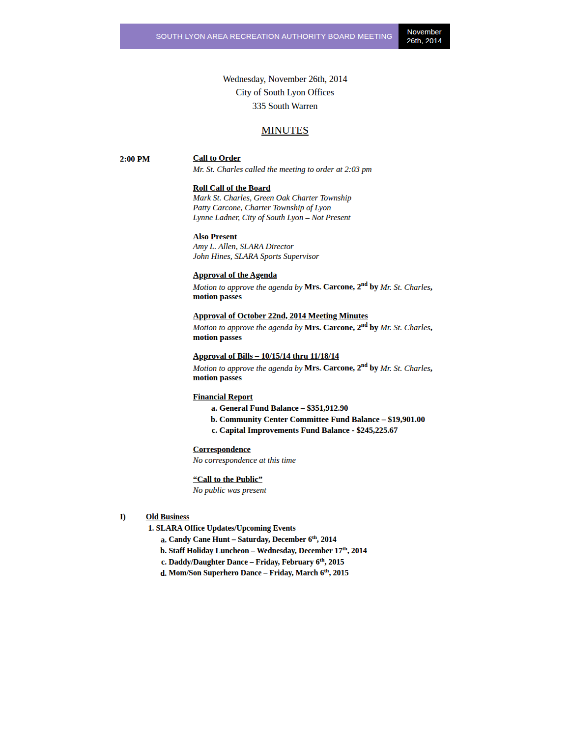SOUTH LYON AREA RECREATION AUTHORITY BOARD MEETING
November 26th, 2014
Wednesday, November 26th, 2014
City of South Lyon Offices
335 South Warren
MINUTES
2:00 PM
Call to Order
Mr. St. Charles called the meeting to order at 2:03 pm
Roll Call of the Board
Mark St. Charles, Green Oak Charter Township
Patty Carcone, Charter Township of Lyon
Lynne Ladner, City of South Lyon – Not Present
Also Present
Amy L. Allen, SLARA Director
John Hines, SLARA Sports Supervisor
Approval of the Agenda
Motion to approve the agenda by Mrs. Carcone, 2nd by Mr. St. Charles, motion passes
Approval of October 22nd, 2014 Meeting Minutes
Motion to approve the agenda by Mrs. Carcone, 2nd by Mr. St. Charles, motion passes
Approval of Bills – 10/15/14 thru 11/18/14
Motion to approve the agenda by Mrs. Carcone, 2nd by Mr. St. Charles, motion passes
Financial Report
General Fund Balance – $351,912.90
Community Center Committee Fund Balance – $19,901.00
Capital Improvements Fund Balance - $245,225.67
Correspondence
No correspondence at this time
“Call to the Public”
No public was present
I)
Old Business
SLARA Office Updates/Upcoming Events
Candy Cane Hunt – Saturday, December 6th, 2014
Staff Holiday Luncheon – Wednesday, December 17th, 2014
Daddy/Daughter Dance – Friday, February 6th, 2015
Mom/Son Superhero Dance – Friday, March 6th, 2015